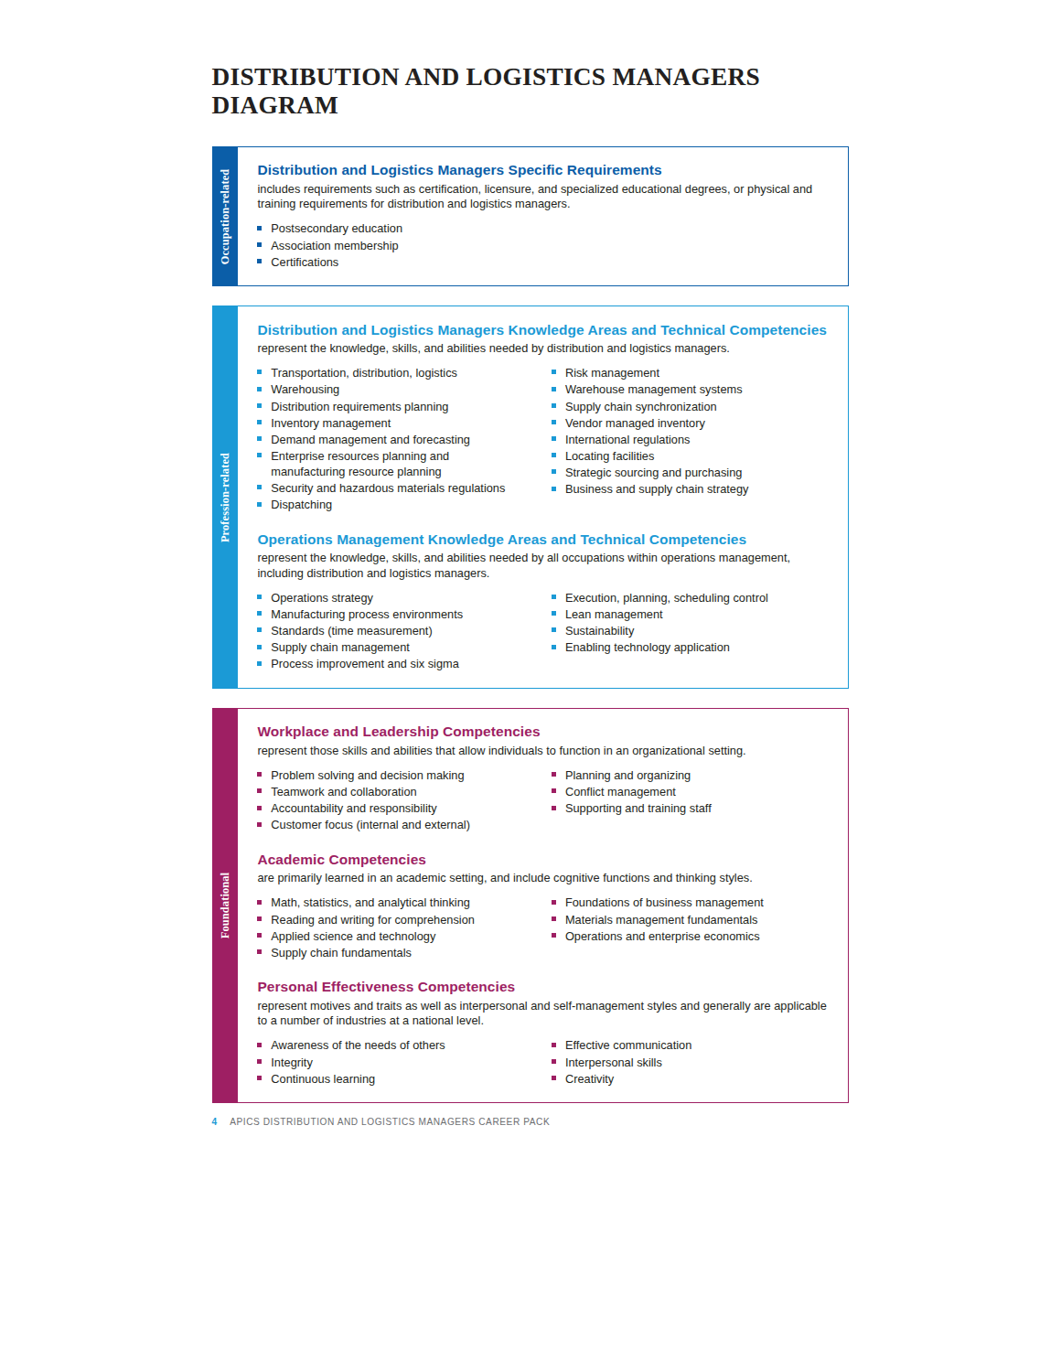DISTRIBUTION AND LOGISTICS MANAGERS DIAGRAM
Occupation-related
Distribution and Logistics Managers Specific Requirements
includes requirements such as certification, licensure, and specialized educational degrees, or physical and training requirements for distribution and logistics managers.
Postsecondary education
Association membership
Certifications
Profession-related
Distribution and Logistics Managers Knowledge Areas and Technical Competencies
represent the knowledge, skills, and abilities needed by distribution and logistics managers.
Transportation, distribution, logistics
Warehousing
Distribution requirements planning
Inventory management
Demand management and forecasting
Enterprise resources planning and manufacturing resource planning
Security and hazardous materials regulations
Dispatching
Risk management
Warehouse management systems
Supply chain synchronization
Vendor managed inventory
International regulations
Locating facilities
Strategic sourcing and purchasing
Business and supply chain strategy
Operations Management Knowledge Areas and Technical Competencies
represent the knowledge, skills, and abilities needed by all occupations within operations management, including distribution and logistics managers.
Operations strategy
Manufacturing process environments
Standards (time measurement)
Supply chain management
Process improvement and six sigma
Execution, planning, scheduling control
Lean management
Sustainability
Enabling technology application
Foundational
Workplace and Leadership Competencies
represent those skills and abilities that allow individuals to function in an organizational setting.
Problem solving and decision making
Teamwork and collaboration
Accountability and responsibility
Customer focus (internal and external)
Planning and organizing
Conflict management
Supporting and training staff
Academic Competencies
are primarily learned in an academic setting, and include cognitive functions and thinking styles.
Math, statistics, and analytical thinking
Reading and writing for comprehension
Applied science and technology
Supply chain fundamentals
Foundations of business management
Materials management fundamentals
Operations and enterprise economics
Personal Effectiveness Competencies
represent motives and traits as well as interpersonal and self-management styles and generally are applicable to a number of industries at a national level.
Awareness of the needs of others
Integrity
Continuous learning
Effective communication
Interpersonal skills
Creativity
4 APICS DISTRIBUTION AND LOGISTICS MANAGERS CAREER PACK